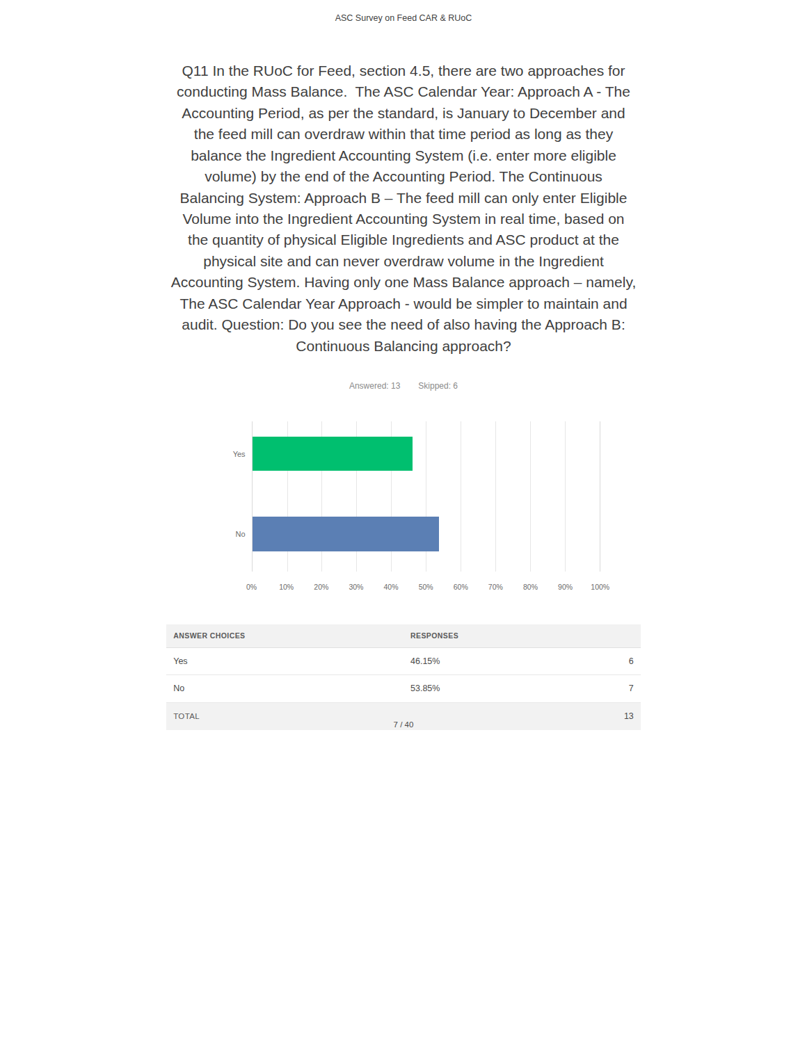ASC Survey on Feed CAR & RUoC
Q11 In the RUoC for Feed, section 4.5, there are two approaches for conducting Mass Balance. The ASC Calendar Year: Approach A - The Accounting Period, as per the standard, is January to December and the feed mill can overdraw within that time period as long as they balance the Ingredient Accounting System (i.e. enter more eligible volume) by the end of the Accounting Period. The Continuous Balancing System: Approach B – The feed mill can only enter Eligible Volume into the Ingredient Accounting System in real time, based on the quantity of physical Eligible Ingredients and ASC product at the physical site and can never overdraw volume in the Ingredient Accounting System. Having only one Mass Balance approach – namely, The ASC Calendar Year Approach - would be simpler to maintain and audit. Question: Do you see the need of also having the Approach B: Continuous Balancing approach?
Answered: 13 Skipped: 6
Yes
No
0% 10% 20% 30% 40% 50% 60% 70% 80% 90% 100%
| ANSWER CHOICES | RESPONSES |
| --- | --- |
| Yes | 46.15% 6 |
| No | 53.85% 7 |
| TOTAL | 13 |
7 / 40